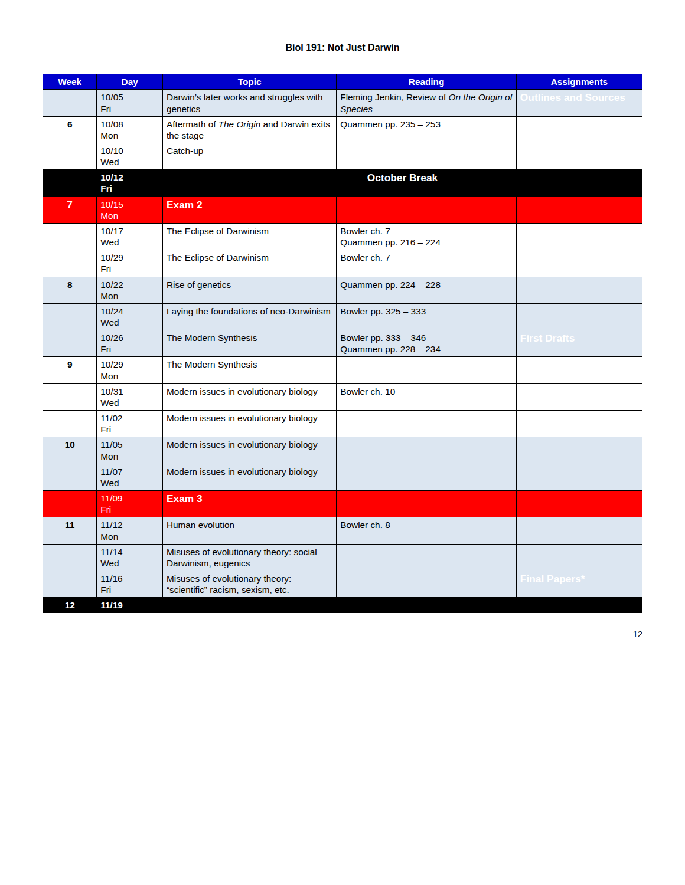Biol 191: Not Just Darwin
| Week | Day | Topic | Reading | Assignments |
| --- | --- | --- | --- | --- |
| | 10/05 Fri | Darwin’s later works and struggles with genetics | Fleming Jenkin, Review of On the Origin of Species | Outlines and Sources |
| 6 | 10/08 Mon | Aftermath of The Origin and Darwin exits the stage | Quammen pp. 235 – 253 | |
| | 10/10 Wed | Catch-up | | |
| | 10/12 Fri | October Break |
| 7 | 10/15 Mon | Exam 2 | | |
| | 10/17 Wed | The Eclipse of Darwinism | Bowler ch. 7 Quammen pp. 216 – 224 | |
| | 10/29 Fri | The Eclipse of Darwinism | Bowler ch. 7 | |
| 8 | 10/22 Mon | Rise of genetics | Quammen pp. 224 – 228 | |
| | 10/24 Wed | Laying the foundations of neo-Darwinism | Bowler pp. 325 – 333 | |
| | 10/26 Fri | The Modern Synthesis | Bowler pp. 333 – 346 Quammen pp. 228 – 234 | First Drafts |
| 9 | 10/29 Mon | The Modern Synthesis | | |
| | 10/31 Wed | Modern issues in evolutionary biology | Bowler ch. 10 | |
| | 11/02 Fri | Modern issues in evolutionary biology | | |
| 10 | 11/05 Mon | Modern issues in evolutionary biology | | |
| | 11/07 Wed | Modern issues in evolutionary biology | | |
| | 11/09 Fri | Exam 3 | | |
| 11 | 11/12 Mon | Human evolution | Bowler ch. 8 | |
| | 11/14 Wed | Misuses of evolutionary theory: social Darwinism, eugenics | | |
| | 11/16 Fri | Misuses of evolutionary theory: “scientific” racism, sexism, etc. | | Final Papers* |
| 12 | 11/19 | | | |
12